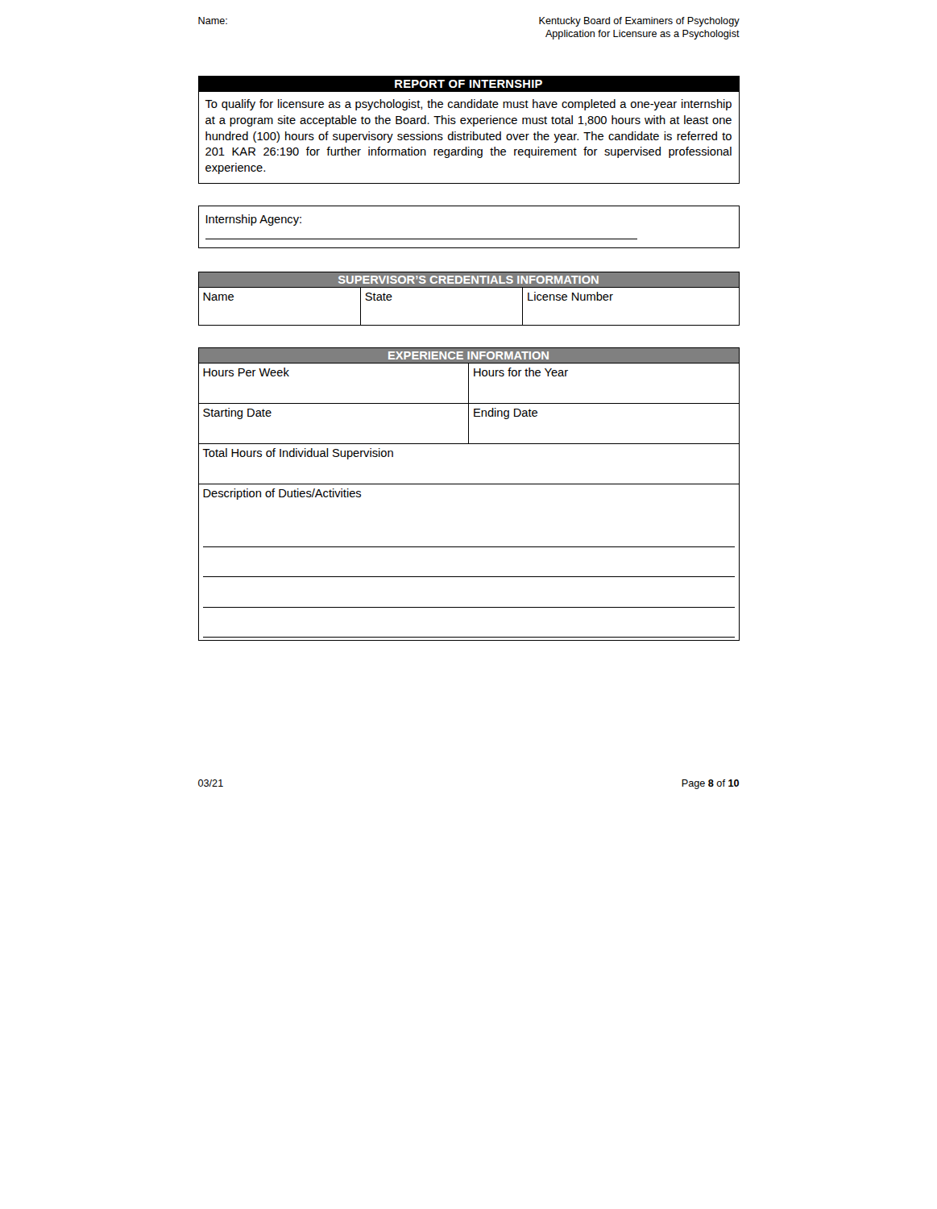Name:
Kentucky Board of Examiners of Psychology
Application for Licensure as a Psychologist
REPORT OF INTERNSHIP
To qualify for licensure as a psychologist, the candidate must have completed a one-year internship at a program site acceptable to the Board. This experience must total 1,800 hours with at least one hundred (100) hours of supervisory sessions distributed over the year. The candidate is referred to 201 KAR 26:190 for further information regarding the requirement for supervised professional experience.
Internship Agency:
| SUPERVISOR’S CREDENTIALS INFORMATION |
| Name | State | License Number |
| EXPERIENCE INFORMATION |
| Hours Per Week | Hours for the Year |
| Starting Date | Ending Date |
| Total Hours of Individual Supervision |
| Description of Duties/Activities |
03/21
Page 8 of 10